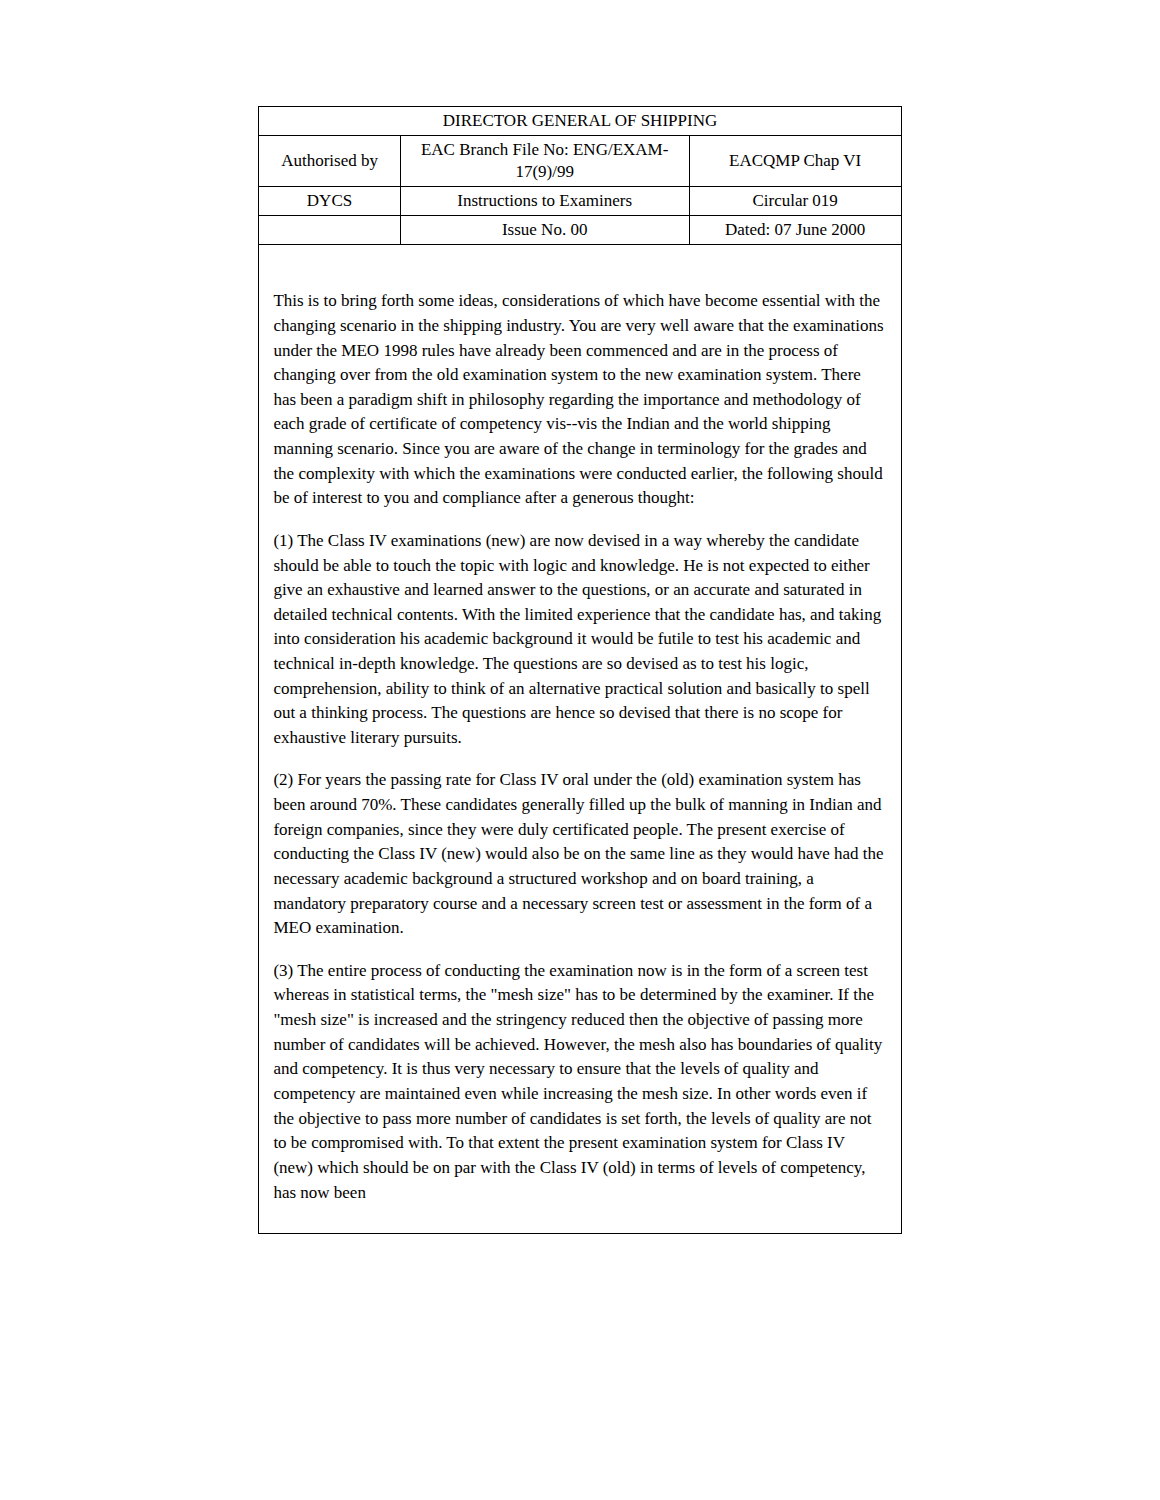| DIRECTOR GENERAL OF SHIPPING |
| Authorised by | EAC Branch File No: ENG/EXAM-17(9)/99 | EACQMP Chap VI |
| DYCS | Instructions to Examiners | Circular 019 |
| | Issue No. 00 | Dated: 07 June 2000 |
This is to bring forth some ideas, considerations of which have become essential with the changing scenario in the shipping industry. You are very well aware that the examinations under the MEO 1998 rules have already been commenced and are in the process of changing over from the old examination system to the new examination system. There has been a paradigm shift in philosophy regarding the importance and methodology of each grade of certificate of competency vis--vis the Indian and the world shipping manning scenario. Since you are aware of the change in terminology for the grades and the complexity with which the examinations were conducted earlier, the following should be of interest to you and compliance after a generous thought:
(1) The Class IV examinations (new) are now devised in a way whereby the candidate should be able to touch the topic with logic and knowledge. He is not expected to either give an exhaustive and learned answer to the questions, or an accurate and saturated in detailed technical contents. With the limited experience that the candidate has, and taking into consideration his academic background it would be futile to test his academic and technical in-depth knowledge. The questions are so devised as to test his logic, comprehension, ability to think of an alternative practical solution and basically to spell out a thinking process. The questions are hence so devised that there is no scope for exhaustive literary pursuits.
(2) For years the passing rate for Class IV oral under the (old) examination system has been around 70%. These candidates generally filled up the bulk of manning in Indian and foreign companies, since they were duly certificated people. The present exercise of conducting the Class IV (new) would also be on the same line as they would have had the necessary academic background a structured workshop and on board training, a mandatory preparatory course and a necessary screen test or assessment in the form of a MEO examination.
(3) The entire process of conducting the examination now is in the form of a screen test whereas in statistical terms, the "mesh size" has to be determined by the examiner. If the "mesh size" is increased and the stringency reduced then the objective of passing more number of candidates will be achieved. However, the mesh also has boundaries of quality and competency. It is thus very necessary to ensure that the levels of quality and competency are maintained even while increasing the mesh size. In other words even if the objective to pass more number of candidates is set forth, the levels of quality are not to be compromised with. To that extent the present examination system for Class IV (new) which should be on par with the Class IV (old) in terms of levels of competency, has now been